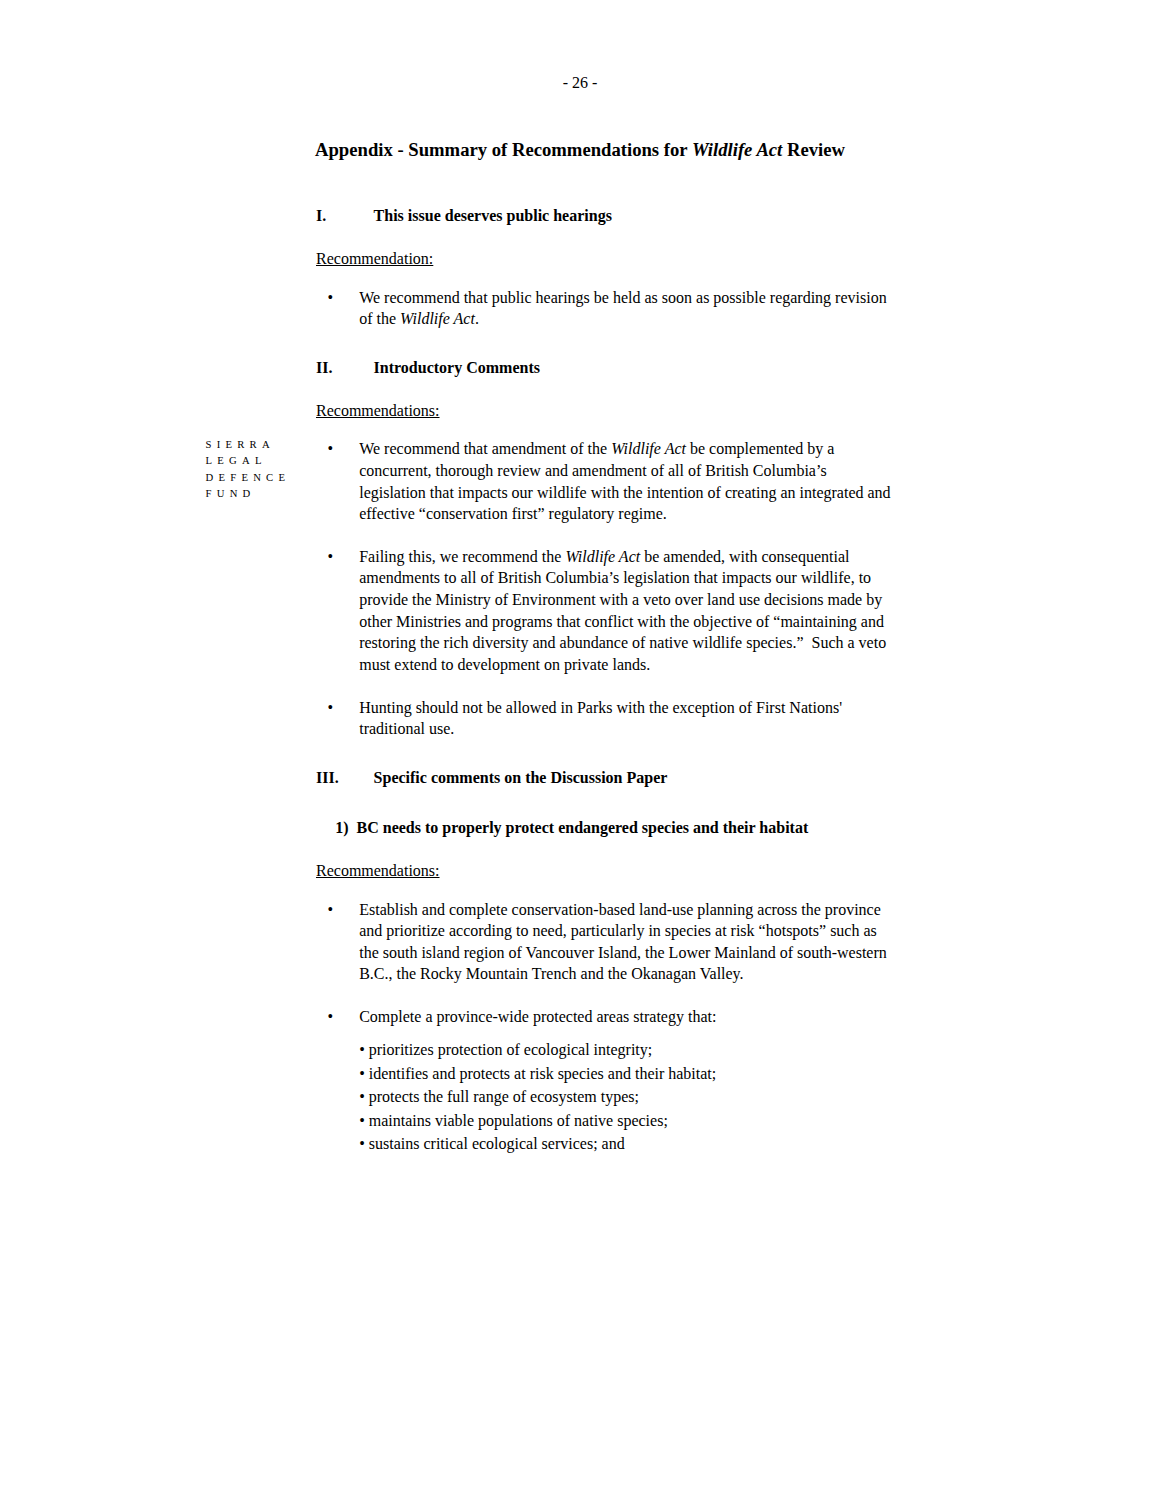- 26 -
Appendix - Summary of Recommendations for Wildlife Act Review
S I E R R A
L E G A L
D E F E N C E
F U N D
I. This issue deserves public hearings
Recommendation:
We recommend that public hearings be held as soon as possible regarding revision of the Wildlife Act.
II. Introductory Comments
Recommendations:
We recommend that amendment of the Wildlife Act be complemented by a concurrent, thorough review and amendment of all of British Columbia’s legislation that impacts our wildlife with the intention of creating an integrated and effective “conservation first” regulatory regime.
Failing this, we recommend the Wildlife Act be amended, with consequential amendments to all of British Columbia’s legislation that impacts our wildlife, to provide the Ministry of Environment with a veto over land use decisions made by other Ministries and programs that conflict with the objective of “maintaining and restoring the rich diversity and abundance of native wildlife species.” Such a veto must extend to development on private lands.
Hunting should not be allowed in Parks with the exception of First Nations' traditional use.
III. Specific comments on the Discussion Paper
1) BC needs to properly protect endangered species and their habitat
Recommendations:
Establish and complete conservation-based land-use planning across the province and prioritize according to need, particularly in species at risk “hotspots” such as the south island region of Vancouver Island, the Lower Mainland of south-western B.C., the Rocky Mountain Trench and the Okanagan Valley.
Complete a province-wide protected areas strategy that:
• prioritizes protection of ecological integrity;
• identifies and protects at risk species and their habitat;
• protects the full range of ecosystem types;
• maintains viable populations of native species;
• sustains critical ecological services; and